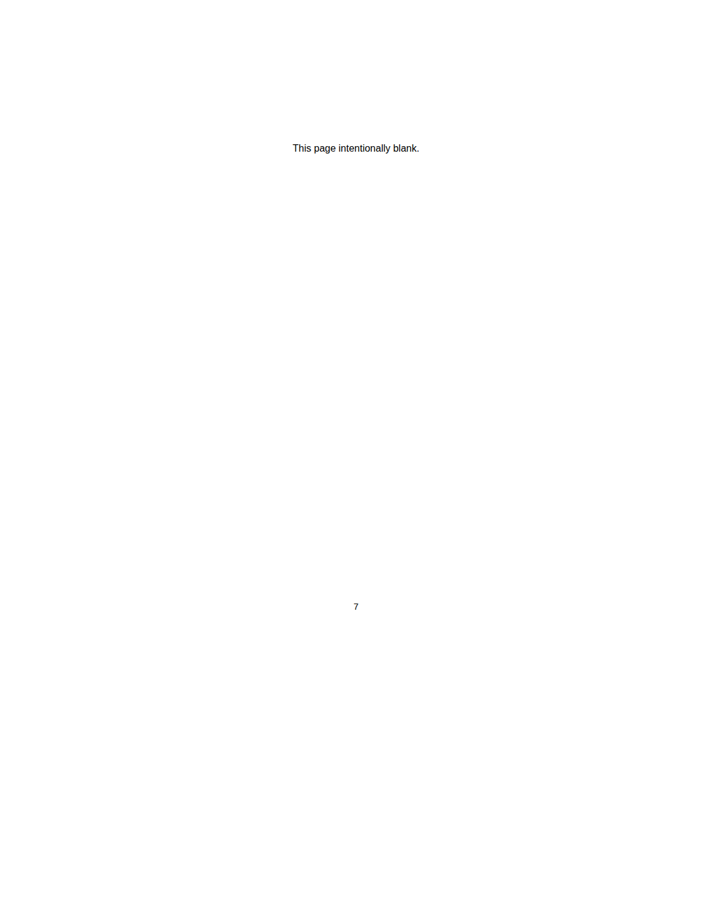This page intentionally blank.
7